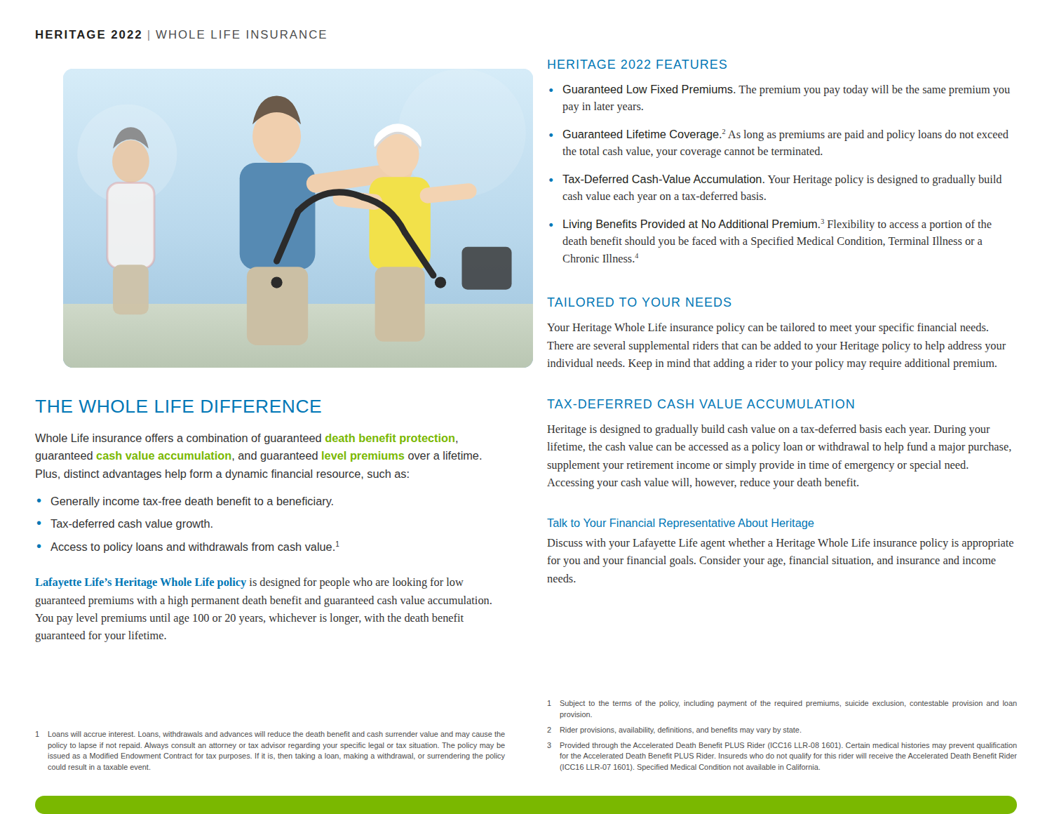HERITAGE 2022|WHOLE LIFE INSURANCE
THE WHOLE LIFE DIFFERENCE
Whole Life insurance offers a combination of guaranteed death benefit protection, guaranteed cash value accumulation, and guaranteed level premiums over a lifetime. Plus, distinct advantages help form a dynamic financial resource, such as:
Generally income tax-free death benefit to a beneficiary.
Tax-deferred cash value growth.
Access to policy loans and withdrawals from cash value.1
Lafayette Life’s Heritage Whole Life policy is designed for people who are looking for low guaranteed premiums with a high permanent death benefit and guaranteed cash value accumulation. You pay level premiums until age 100 or 20 years, whichever is longer, with the death benefit guaranteed for your lifetime.
Loans will accrue interest. Loans, withdrawals and advances will reduce the death benefit and cash surrender value and may cause the policy to lapse if not repaid. Always consult an attorney or tax advisor regarding your specific legal or tax situation. The policy may be issued as a Modified Endowment Contract for tax purposes. If it is, then taking a loan, making a withdrawal, or surrendering the policy could result in a taxable event.
HERITAGE 2022 FEATURES
Guaranteed Low Fixed Premiums. The premium you pay today will be the same premium you pay in later years.
Guaranteed Lifetime Coverage.2 As long as premiums are paid and policy loans do not exceed the total cash value, your coverage cannot be terminated.
Tax-Deferred Cash-Value Accumulation. Your Heritage policy is designed to gradually build cash value each year on a tax-deferred basis.
Living Benefits Provided at No Additional Premium.3 Flexibility to access a portion of the death benefit should you be faced with a Specified Medical Condition, Terminal Illness or a Chronic Illness.4
TAILORED TO YOUR NEEDS
Your Heritage Whole Life insurance policy can be tailored to meet your specific financial needs. There are several supplemental riders that can be added to your Heritage policy to help address your individual needs. Keep in mind that adding a rider to your policy may require additional premium.
TAX-DEFERRED CASH VALUE ACCUMULATION
Heritage is designed to gradually build cash value on a tax-deferred basis each year. During your lifetime, the cash value can be accessed as a policy loan or withdrawal to help fund a major purchase, supplement your retirement income or simply provide in time of emergency or special need. Accessing your cash value will, however, reduce your death benefit.
Talk to Your Financial Representative About Heritage
Discuss with your Lafayette Life agent whether a Heritage Whole Life insurance policy is appropriate for you and your financial goals. Consider your age, financial situation, and insurance and income needs.
Subject to the terms of the policy, including payment of the required premiums, suicide exclusion, contestable provision and loan provision.
Rider provisions, availability, definitions, and benefits may vary by state.
Provided through the Accelerated Death Benefit PLUS Rider (ICC16 LLR-08 1601). Certain medical histories may prevent qualification for the Accelerated Death Benefit PLUS Rider. Insureds who do not qualify for this rider will receive the Accelerated Death Benefit Rider (ICC16 LLR-07 1601). Specified Medical Condition not available in California.